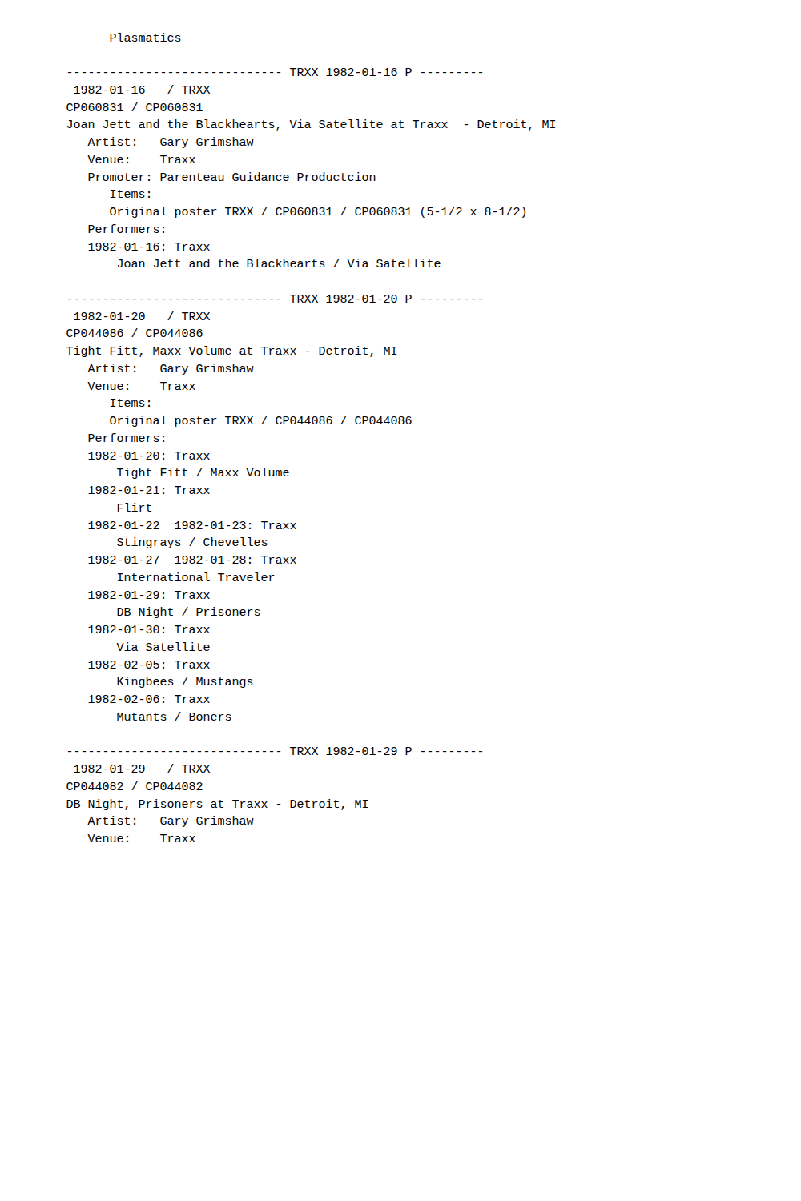Plasmatics

------------------------------ TRXX 1982-01-16 P ---------
 1982-01-16   / TRXX 
CP060831 / CP060831
Joan Jett and the Blackhearts, Via Satellite at Traxx  - Detroit, MI
   Artist:   Gary Grimshaw
   Venue:    Traxx
   Promoter: Parenteau Guidance Productcion
      Items:
      Original poster TRXX / CP060831 / CP060831 (5-1/2 x 8-1/2)
   Performers:
   1982-01-16: Traxx
       Joan Jett and the Blackhearts / Via Satellite

------------------------------ TRXX 1982-01-20 P ---------
 1982-01-20   / TRXX 
CP044086 / CP044086
Tight Fitt, Maxx Volume at Traxx - Detroit, MI
   Artist:   Gary Grimshaw
   Venue:    Traxx
      Items:
      Original poster TRXX / CP044086 / CP044086
   Performers:
   1982-01-20: Traxx
       Tight Fitt / Maxx Volume
   1982-01-21: Traxx
       Flirt
   1982-01-22  1982-01-23: Traxx
       Stingrays / Chevelles
   1982-01-27  1982-01-28: Traxx
       International Traveler
   1982-01-29: Traxx
       DB Night / Prisoners
   1982-01-30: Traxx
       Via Satellite
   1982-02-05: Traxx
       Kingbees / Mustangs
   1982-02-06: Traxx
       Mutants / Boners

------------------------------ TRXX 1982-01-29 P ---------
 1982-01-29   / TRXX 
CP044082 / CP044082
DB Night, Prisoners at Traxx - Detroit, MI
   Artist:   Gary Grimshaw
   Venue:    Traxx